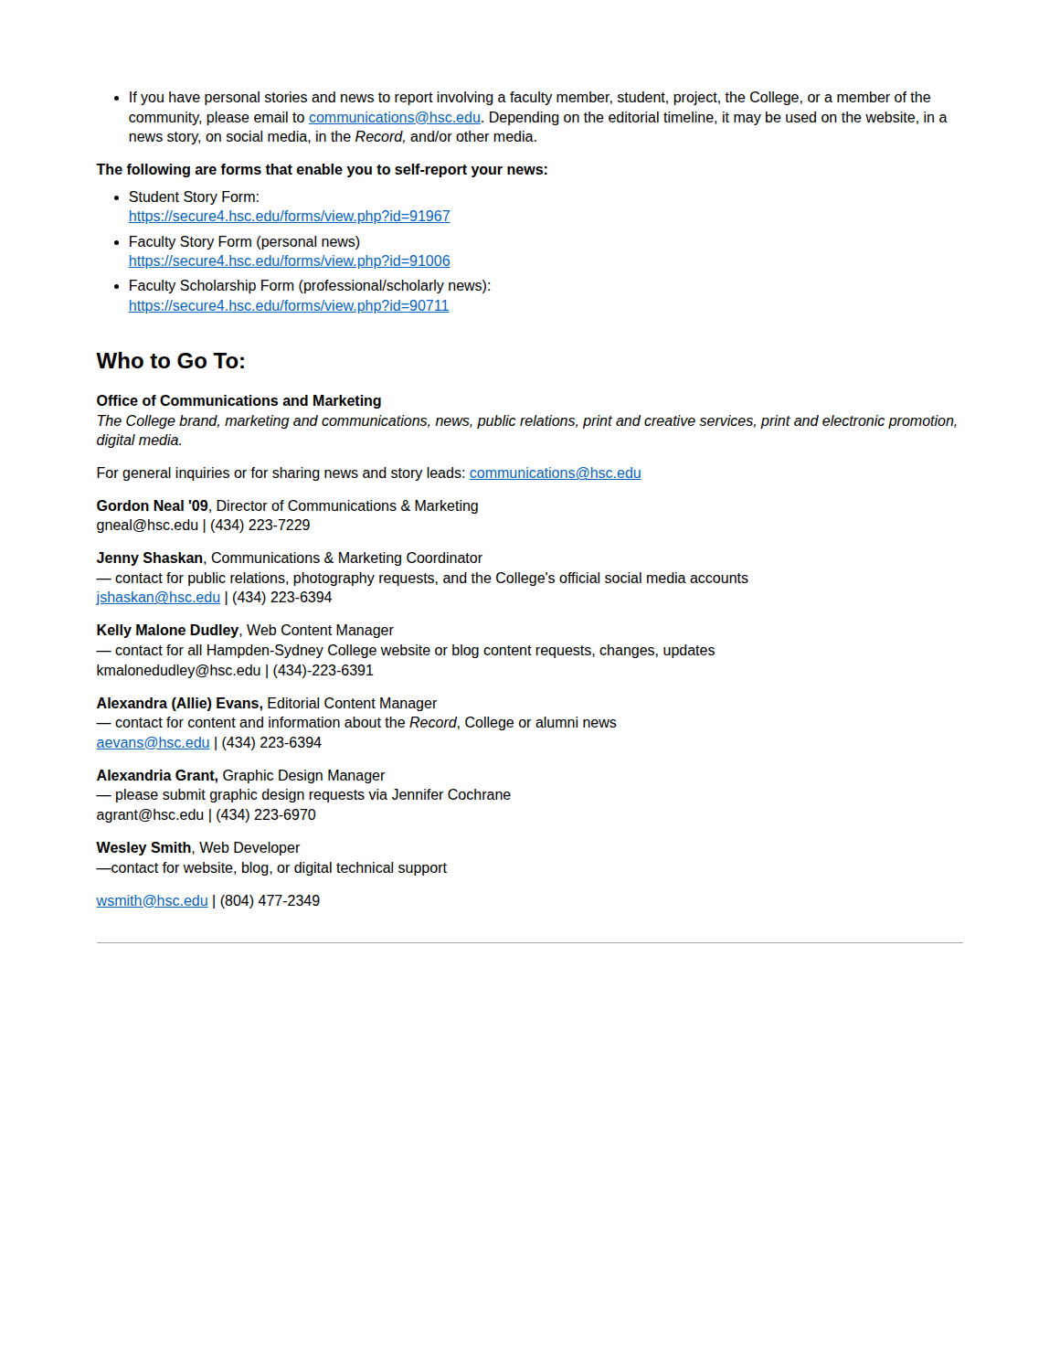If you have personal stories and news to report involving a faculty member, student, project, the College, or a member of the community, please email to communications@hsc.edu. Depending on the editorial timeline, it may be used on the website, in a news story, on social media, in the Record, and/or other media.
The following are forms that enable you to self-report your news:
Student Story Form:
https://secure4.hsc.edu/forms/view.php?id=91967
Faculty Story Form (personal news)
https://secure4.hsc.edu/forms/view.php?id=91006
Faculty Scholarship Form (professional/scholarly news):
https://secure4.hsc.edu/forms/view.php?id=90711
Who to Go To:
Office of Communications and Marketing
The College brand, marketing and communications, news, public relations, print and creative services, print and electronic promotion, digital media.
For general inquiries or for sharing news and story leads: communications@hsc.edu
Gordon Neal '09, Director of Communications & Marketing
gneal@hsc.edu | (434) 223-7229
Jenny Shaskan, Communications & Marketing Coordinator
— contact for public relations, photography requests, and the College's official social media accounts
jshaskan@hsc.edu | (434) 223-6394
Kelly Malone Dudley, Web Content Manager
— contact for all Hampden-Sydney College website or blog content requests, changes, updates
kmalonedudley@hsc.edu | (434)-223-6391
Alexandra (Allie) Evans, Editorial Content Manager
— contact for content and information about the Record, College or alumni news
aevans@hsc.edu | (434) 223-6394
Alexandria Grant, Graphic Design Manager
— please submit graphic design requests via Jennifer Cochrane
agrant@hsc.edu | (434) 223-6970
Wesley Smith, Web Developer
—contact for website, blog, or digital technical support
wsmith@hsc.edu | (804) 477-2349